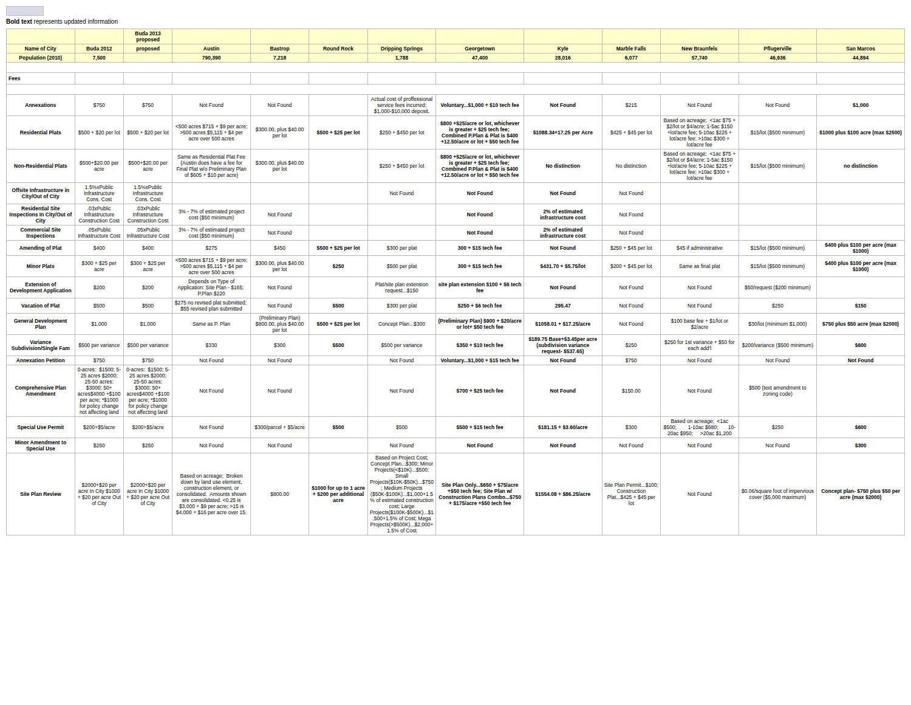Bold text represents updated information
| | | Buda 2013 proposed | | | | | | | | | | |
| --- | --- | --- | --- | --- | --- | --- | --- | --- | --- | --- | --- | --- |
| Name of City | Buda 2012 | proposed | Austin | Bastrop | Round Rock | Dripping Springs | Georgetown | Kyle | Marble Falls | New Braunfels | Pflugerville | San Marcos |
| Population (2010) | 7,500 | | 790,390 | 7,218 | | 1,788 | 47,400 | 28,016 | 6,077 | 57,740 | 46,936 | 44,894 |
| Fees | | | | | | | | | | | | |
| Annexations | $750 | $750 | Not Found | Not Found | | Actual cost of proffessional service fees incurred; $1,000-$10,000 deposit. | Voluntary...$1,000 + $10 tech fee | Not Found | $215 | Not Found | Not Found | $1,000 |
| Residential Plats | $500 + $20 per lot | $500 + $20 per lot | <500 acres $715 + $9 per acre; >500 acres $5,115 + $4 per acre over 500 acres | $300.00, plus $40.00 per lot | $500 + $25 per lot | $250 + $450 per lot | $800 +$25/acre or lot, whichever is greater + $25 tech fee; Combined P.Plan & Plat is $400 +12.50/acre or lot + $50 tech fee | $1088.34+17.25 per Acre | $425 + $45 per lot | Based on acreage; <1ac $75 + $2/lot or $4/acre; 1-5ac $150 +lot/acre fee; 5-10ac $225 + lot/acre fee; >10ac $300 + lot/acre fee | $15/lot ($500 minimum) | $1000 plus $100 acre (max $2500) |
| Non-Residential Plats | $500+$20.00 per acre | $500+$20.00 per acre | Same as Residential Plat Fee (Austin does have a fee for Final Plat w/o Preliminary Plan of $605 + $10 per acre) | $300.00, plus $40.00 per lot | | $250 + $450 per lot | $800 +$25/acre or lot, whichever is greater + $25 tech fee; Combined P.Plan & Plat is $400 +12.50/acre or lot + $50 tech fee | No distinction | No distinction | Based on acreage; <1ac $75 + $2/lot or $4/acre; 1-5ac $150 +lot/acre fee; 5-10ac $225 + lot/acre fee; >10ac $300 + lot/acre fee | $15/lot ($500 minimum) | no distinction |
| Offsite Infrastructure in City/Out of City | 1.5%xPublic Infrastructure Cons. Cost | 1.5%xPublic Infrastructure Cons. Cost | | | | Not Found | Not Found | Not Found | Not Found | | | |
| Residential Site Inspections In City/Out of City | .03xPublic Infrastructure Construction Cost | .03xPublic Infrastructure Construction Cost | 3% - 7% of estimated project cost ($50 minimum) | Not Found | | | Not Found | 2% of estimated infrastructure cost | Not Found | | | |
| Commercial Site Inspections | .05xPublic Infrastructure Cost | .05xPublic Infrastructure Cost | 3% - 7% of estimated project cost ($50 minimum) | Not Found | | | Not Found | 2% of estimated infrastructure cost | Not Found | | | |
| Amending of Plat | $400 | $400 | $275 | $450 | $500 + $25 per lot | $300 per plat | 300 + $15 tech fee | Not Found | $250 + $45 per lot | $45 if administrative | $15/lot ($500 minimum) | $400 plus $100 per acre (max $1000) |
| Minor Plats | $300 + $25 per acre | $300 + $25 per acre | <500 acres $715 + $9 per acre; >500 acres $5,115 + $4 per acre over 500 acres | $300.00, plus $40.00 per lot | $250 | $500 per plat | 300 + $15 tech fee | $431.70 + $5.75/lot | $200 + $45 per lot | Same as final plat | $15/lot ($500 minimum) | $400 plus $100 per acre (max $1000) |
| Extension of Development Application | $200 | $200 | Depends on Type of Application: Site Plan - $165; P.Plan $220 | Not Found | | Plat/site plan extension request...$150 | site plan extension $100 + $6 tech fee | Not Found | Not Found | Not Found | $50/request ($200 minimum) | |
| Vacation of Plat | $500 | $500 | $275 no revised plat submitted; $55 revised plan submitted | Not Found | $500 | $300 per plat | $250 + $6 tech fee | 295.47 | Not Found | Not Found | $250 | $150 |
| General Development Plan | $1,000 | $1,000 | Same as P. Plan | (Preliminary Plan) $800.00, plus $40.00 per lot | $500 + $25 per lot | Concept Plan...$300 | (Preliminary Plan) $900 + $20/acre or lot+ $50 tech fee | $1058.01 + $17.25/acre | Not Found | $100 base fee + $1/lot or $2/acre | $30/lot (minimum $1,000) | $750 plus $50 acre (max $2000) |
| Variance Subdivision/Single Fam | $500 per variance | $500 per variance | $330 | $300 | $500 | $500 per variance | $350 + $10 tech fee | $189.75 Base+$3.45per acre (subdivision variance request- $537.65) | $250 | $250 for 1st variance + $50 for each add'l | $200/variance ($500 minimum) | $600 |
| Annexation Petition | $750 | $750 | Not Found | Not Found | | Not Found | Voluntary...$1,000 + $15 tech fee | Not Found | $750 | Not Found | Not Found | Not Found |
| Comprehensive Plan Amendment | 0-acres: $1500; 5-25 acres $2000; 25-50 acres: $3000; 50+ acres$4000 +$100 per acre; *$1000 for policy change not affecting land | 0-acres: $1500; 5-25 acres $2000; 25-50 acres: $3000; 50+ acres$4000 +$100 per acre; *$1000 for policy change not affecting land | Not Found | Not Found | | Not Found | $700 + $25 tech fee | Not Found | $150.00 | Not Found | $500 (text amendment to zoning code) | |
| Special Use Permit | $200+$5/acre | $200+$5/acre | Not Found | $300/parcel + $5/acre | $500 | $500 | $500 + $15 tech fee | $181.15 + $3.60/acre | $300 | Based on acreage; <1ac $500; 1-10ac $680; 10-20ac $950; >20ac $1,200 | $250 | $600 |
| Minor Amendment to Special Use | $250 | $250 | Not Found | Not Found | | Not Found | Not Found | Not Found | Not Found | Not Found | Not Found | $300 |
| Site Plan Review | $2000+$20 per acre In City $1000 + $20 per acre Out of City | $2000+$20 per acre In City $1000 + $20 per acre Out of City | Based on acreage; Broken down by land use element, construction element, or consolidated. Amounts shown are consolidated. <0.25 is $3,000 + $9 per acre; >15 is $4,000 + $16 per acre over 15. | $800.00 | $1000 for up to 1 acre + $200 per additional acre | Based on Project Cost; Concept Plan...$300; Minor Projects(<$10K)...$500; Small Projects($10K-$50K)...$750; Medium Projects ($50K-$100K)...$1,000+1.5% of estimated construction cost; Large Projects($100K-$500K)...$1,500+1.5% of Cost; Mega Projects(>$500K)...$2,000+1.5% of Cost | Site Plan Only...$650 + $75/acre +$50 tech fee; Site Plan w/ Construction Plans Combo...$750 + $175/acre +$50 tech fee | $1554.08 + $86.25/acre | Site Plan Permit...$100; Construction Plat...$425 + $45 per lot | Not Found | $0.06/square foot of impervious cover ($5,000 maximum) | Concept plan- $750 plus $50 per acre (max $2000) |